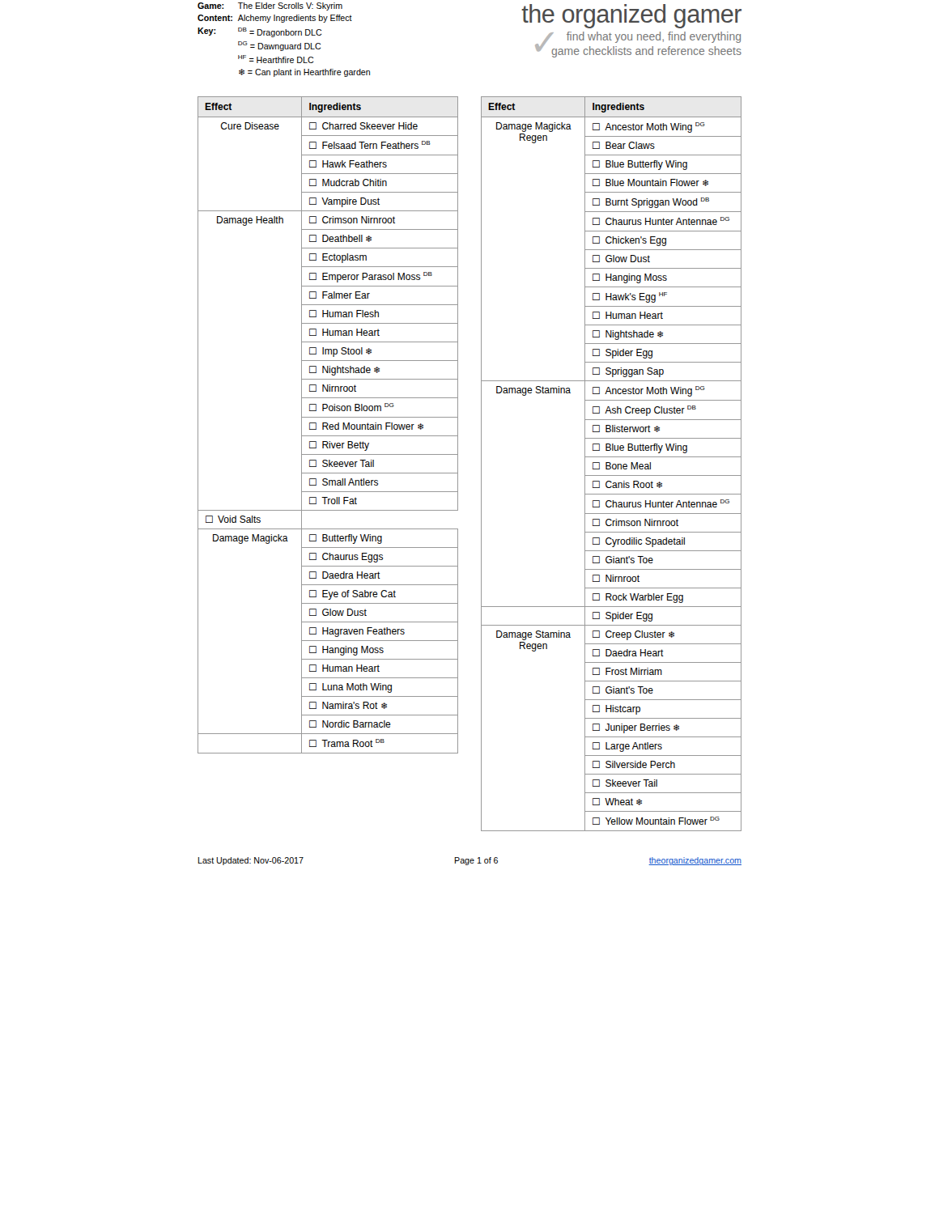| Game: | The Elder Scrolls V: Skyrim |
| Content: | Alchemy Ingredients by Effect |
| Key: | DB = Dragonborn DLC |
| | DG = Dawnguard DLC |
| | HF = Hearthfire DLC |
| | ❄ = Can plant in Hearthfire garden |
the organized gamer
✓
find what you need, find everything
game checklists and reference sheets
| Effect | Ingredients |
| --- | --- |
| Cure Disease | ☐ Charred Skeever Hide |
| ☐ Felsaad Tern Feathers DB |
| ☐ Hawk Feathers |
| ☐ Mudcrab Chitin |
| ☐ Vampire Dust |
| Damage Health | ☐ Crimson Nirnroot |
| ☐ Deathbell ❄ |
| ☐ Ectoplasm |
| ☐ Emperor Parasol Moss DB |
| ☐ Falmer Ear |
| ☐ Human Flesh |
| ☐ Human Heart |
| ☐ Imp Stool ❄ |
| ☐ Nightshade ❄ |
| ☐ Nirnroot |
| ☐ Poison Bloom DG |
| ☐ Red Mountain Flower ❄ |
| ☐ River Betty |
| ☐ Skeever Tail |
| ☐ Small Antlers |
| ☐ Troll Fat |
| ☐ Void Salts |
| Damage Magicka | ☐ Butterfly Wing |
| ☐ Chaurus Eggs |
| ☐ Daedra Heart |
| ☐ Eye of Sabre Cat |
| ☐ Glow Dust |
| ☐ Hagraven Feathers |
| ☐ Hanging Moss |
| ☐ Human Heart |
| ☐ Luna Moth Wing |
| ☐ Namira's Rot ❄ |
| ☐ Nordic Barnacle |
| | ☐ Trama Root DB |
| Effect | Ingredients |
| --- | --- |
| Damage Magicka Regen | ☐ Ancestor Moth Wing DG |
| ☐ Bear Claws |
| ☐ Blue Butterfly Wing |
| ☐ Blue Mountain Flower ❄ |
| ☐ Burnt Spriggan Wood DB |
| ☐ Chaurus Hunter Antennae DG |
| ☐ Chicken's Egg |
| ☐ Glow Dust |
| ☐ Hanging Moss |
| ☐ Hawk's Egg HF |
| ☐ Human Heart |
| ☐ Nightshade ❄ |
| ☐ Spider Egg |
| ☐ Spriggan Sap |
| Damage Stamina | ☐ Ancestor Moth Wing DG |
| ☐ Ash Creep Cluster DB |
| ☐ Blisterwort ❄ |
| ☐ Blue Butterfly Wing |
| ☐ Bone Meal |
| ☐ Canis Root ❄ |
| ☐ Chaurus Hunter Antennae DG |
| ☐ Crimson Nirnroot |
| ☐ Cyrodilic Spadetail |
| ☐ Giant's Toe |
| ☐ Nirnroot |
| ☐ Rock Warbler Egg |
| | ☐ Spider Egg |
| Damage Stamina Regen | ☐ Creep Cluster ❄ |
| ☐ Daedra Heart |
| ☐ Frost Mirriam |
| ☐ Giant's Toe |
| ☐ Histcarp |
| ☐ Juniper Berries ❄ |
| ☐ Large Antlers |
| ☐ Silverside Perch |
| ☐ Skeever Tail |
| ☐ Wheat ❄ |
| ☐ Yellow Mountain Flower DG |
Last Updated: Nov-06-2017
Page 1 of 6
theorganizedgamer.com